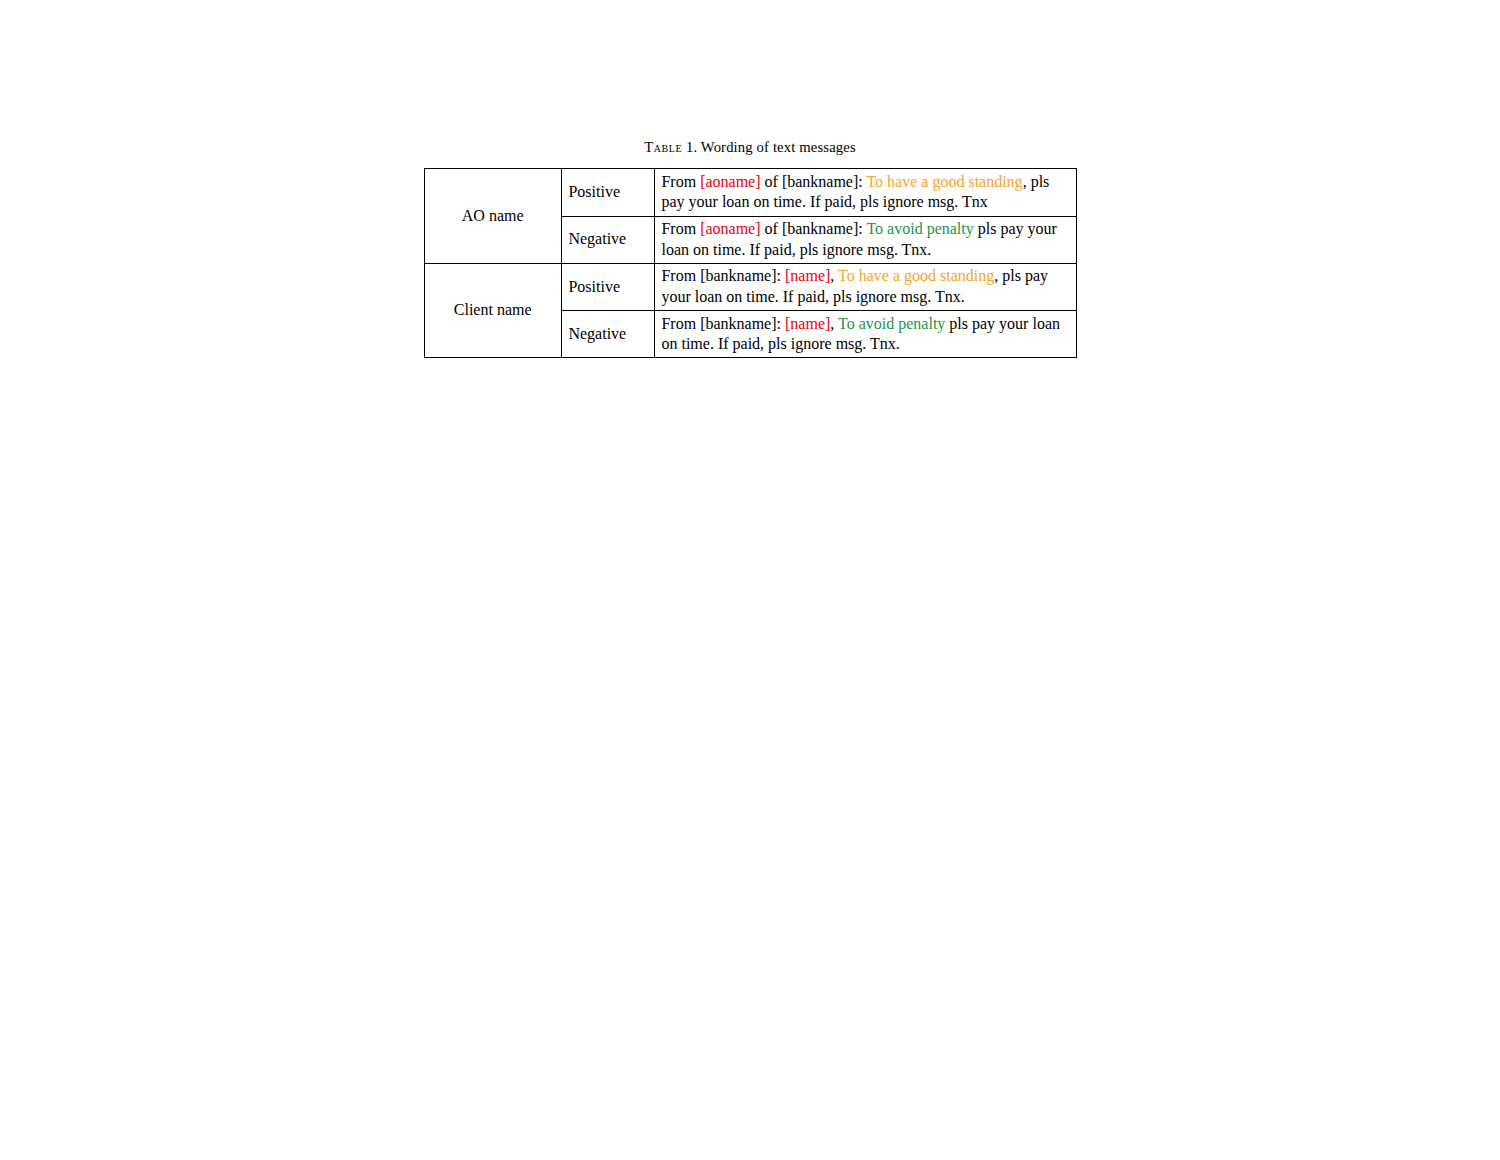Table 1. Wording of text messages
| AO name | Positive | From [aoname] of [bankname]: To have a good standing , pls pay your loan on time. If paid, pls ignore msg. Tnx |
| Negative | From [aoname] of [bankname]: To avoid penalty pls pay your loan on time. If paid, pls ignore msg. Tnx. |
| Client name | Positive | From [bankname]: [name] , To have a good standing , pls pay your loan on time. If paid, pls ignore msg. Tnx. |
| Negative | From [bankname]: [name] , To avoid penalty pls pay your loan on time. If paid, pls ignore msg. Tnx. |